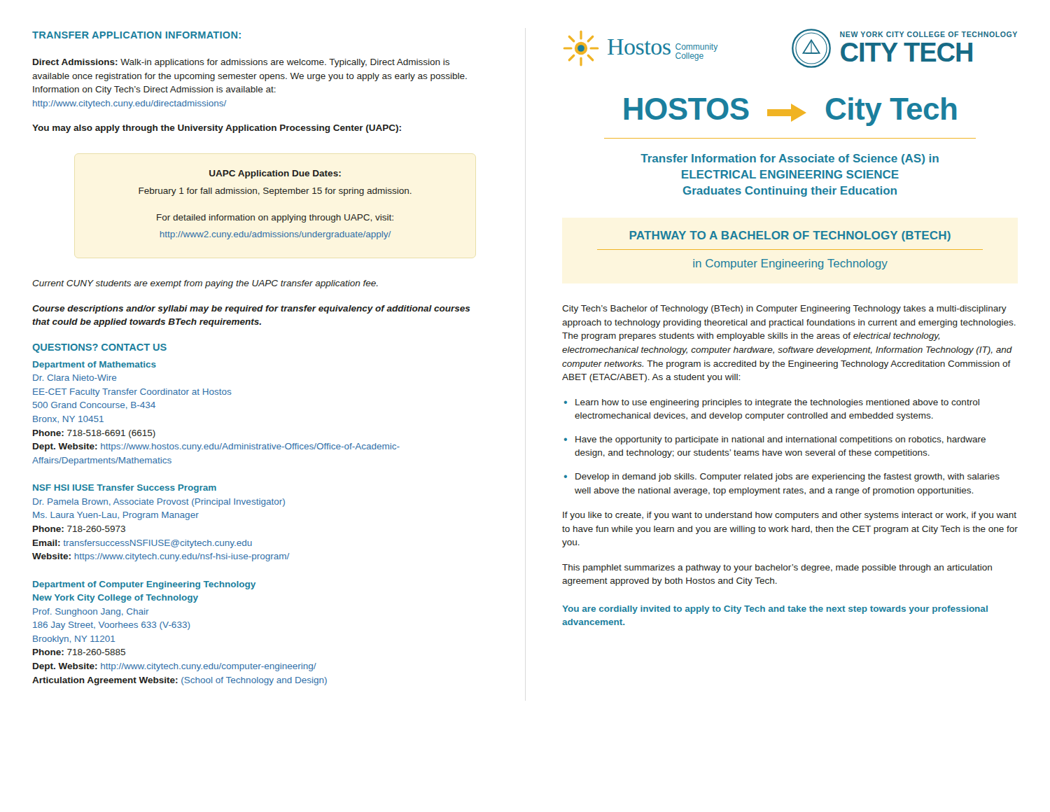Transfer Application Information:
Direct Admissions: Walk-in applications for admissions are welcome. Typically, Direct Admission is available once registration for the upcoming semester opens. We urge you to apply as early as possible. Information on City Tech’s Direct Admission is available at:
http://www.citytech.cuny.edu/directadmissions/
You may also apply through the University Application Processing Center (UAPC):
UAPC Application Due Dates:
February 1 for fall admission, September 15 for spring admission.
For detailed information on applying through UAPC, visit:
http://www2.cuny.edu/admissions/undergraduate/apply/
Current CUNY students are exempt from paying the UAPC transfer application fee.
Course descriptions and/or syllabi may be required for transfer equivalency of additional courses that could be applied towards BTech requirements.
Questions? Contact Us
Department of Mathematics
Dr. Clara Nieto-Wire
EE-CET Faculty Transfer Coordinator at Hostos
500 Grand Concourse, B-434
Bronx, NY 10451
Phone: 718-518-6691 (6615)
Dept. Website: https://www.hostos.cuny.edu/Administrative-Offices/Office-of-Academic-Affairs/Departments/Mathematics
NSF HSI IUSE Transfer Success Program
Dr. Pamela Brown, Associate Provost (Principal Investigator)
Ms. Laura Yuen-Lau, Program Manager
Phone: 718-260-5973
Email: transfersuccessNSFIUSE@citytech.cuny.edu
Website: https://www.citytech.cuny.edu/nsf-hsi-iuse-program/
Department of Computer Engineering Technology
New York City College of Technology
Prof. Sunghoon Jang, Chair
186 Jay Street, Voorhees 633 (V-633)
Brooklyn, NY 11201
Phone: 718-260-5885
Dept. Website: http://www.citytech.cuny.edu/computer-engineering/
Articulation Agreement Website: (School of Technology and Design)
Hostos Community
College
NEW YORK CITY COLLEGE OF TECHNOLOGY CITY TECH
HOSTOS City Tech
Transfer Information for Associate of Science (AS) in
ELECTRICAL ENGINEERING SCIENCE
Graduates Continuing their Education
PATHWAY TO A BACHELOR OF TECHNOLOGY (BTECH)
in Computer Engineering Technology
City Tech’s Bachelor of Technology (BTech) in Computer Engineering Technology takes a multi-disciplinary approach to technology providing theoretical and practical foundations in current and emerging technologies. The program prepares students with employable skills in the areas of electrical technology, electromechanical technology, computer hardware, software development, Information Technology (IT), and computer networks. The program is accredited by the Engineering Technology Accreditation Commission of ABET (ETAC/ABET). As a student you will:
Learn how to use engineering principles to integrate the technologies mentioned above to control electromechanical devices, and develop computer controlled and embedded systems.
Have the opportunity to participate in national and international competitions on robotics, hardware design, and technology; our students’ teams have won several of these competitions.
Develop in demand job skills. Computer related jobs are experiencing the fastest growth, with salaries well above the national average, top employment rates, and a range of promotion opportunities.
If you like to create, if you want to understand how computers and other systems interact or work, if you want to have fun while you learn and you are willing to work hard, then the CET program at City Tech is the one for you.
This pamphlet summarizes a pathway to your bachelor’s degree, made possible through an articulation agreement approved by both Hostos and City Tech.
You are cordially invited to apply to City Tech and take the next step towards your professional advancement.